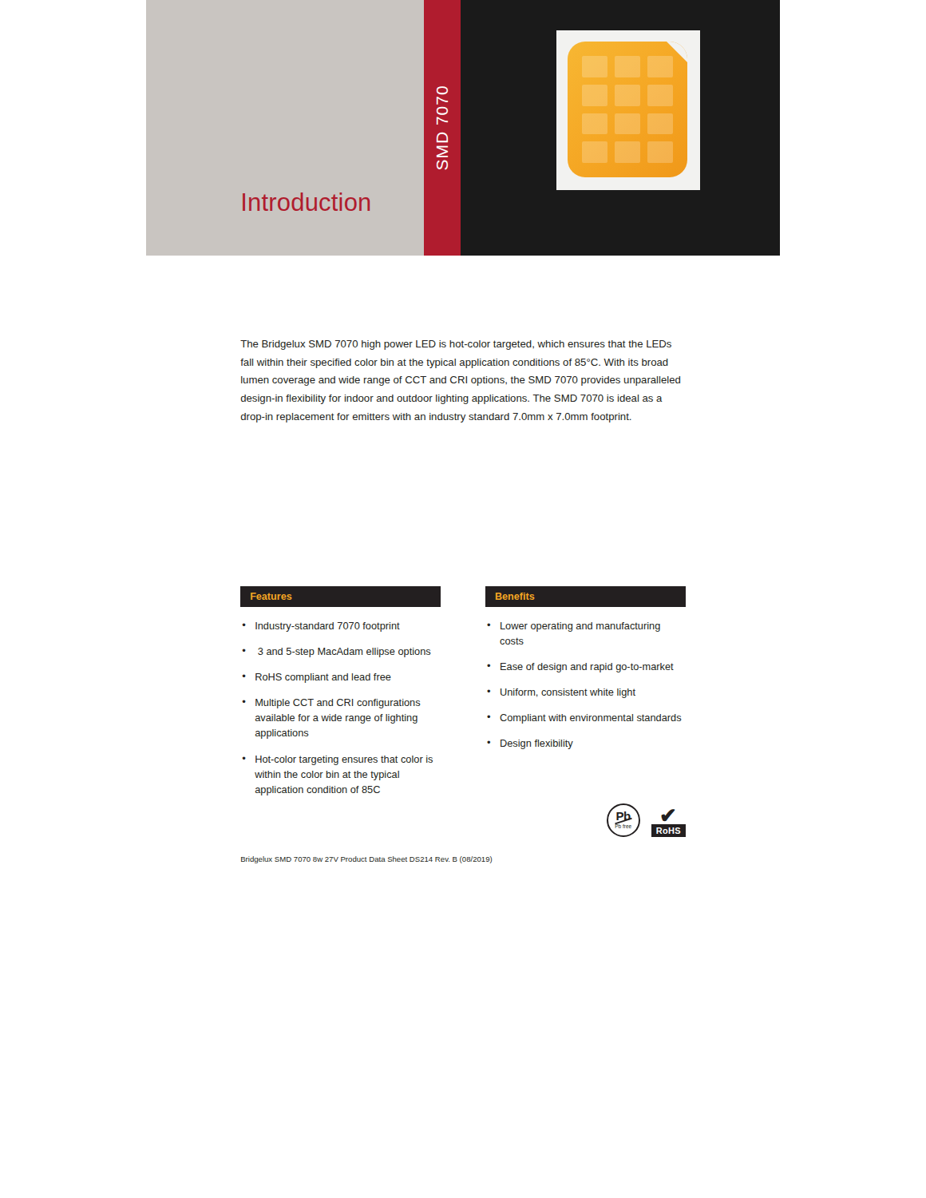Introduction
SMD 7070
The Bridgelux SMD 7070 high power LED is hot-color targeted, which ensures that the LEDs fall within their specified color bin at the typical application conditions of 85°C. With its broad lumen coverage and wide range of CCT and CRI options, the SMD 7070 provides unparalleled design-in flexibility for indoor and outdoor lighting applications. The SMD 7070 is ideal as a drop-in replacement for emitters with an industry standard 7.0mm x 7.0mm footprint.
Features
Industry-standard 7070 footprint
3 and 5-step MacAdam ellipse options
RoHS compliant and lead free
Multiple CCT and CRI configurations available for a wide range of lighting applications
Hot-color targeting ensures that color is within the color bin at the typical application condition of 85C
Benefits
Lower operating and manufacturing costs
Ease of design and rapid go-to-market
Uniform, consistent white light
Compliant with environmental standards
Design flexibility
Pb
Pb free
✔
RoHS
Bridgelux SMD 7070 8w 27V Product Data Sheet DS214 Rev. B (08/2019)